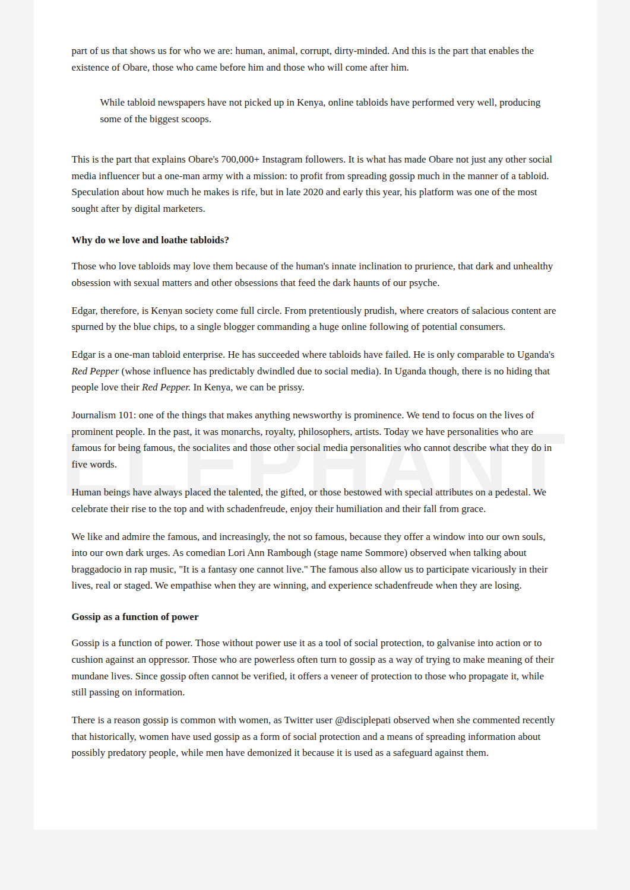part of us that shows us for who we are: human, animal, corrupt, dirty-minded. And this is the part that enables the existence of Obare, those who came before him and those who will come after him.
While tabloid newspapers have not picked up in Kenya, online tabloids have performed very well, producing some of the biggest scoops.
This is the part that explains Obare's 700,000+ Instagram followers. It is what has made Obare not just any other social media influencer but a one-man army with a mission: to profit from spreading gossip much in the manner of a tabloid. Speculation about how much he makes is rife, but in late 2020 and early this year, his platform was one of the most sought after by digital marketers.
Why do we love and loathe tabloids?
Those who love tabloids may love them because of the human's innate inclination to prurience, that dark and unhealthy obsession with sexual matters and other obsessions that feed the dark haunts of our psyche.
Edgar, therefore, is Kenyan society come full circle. From pretentiously prudish, where creators of salacious content are spurned by the blue chips, to a single blogger commanding a huge online following of potential consumers.
Edgar is a one-man tabloid enterprise. He has succeeded where tabloids have failed. He is only comparable to Uganda's Red Pepper (whose influence has predictably dwindled due to social media). In Uganda though, there is no hiding that people love their Red Pepper. In Kenya, we can be prissy.
Journalism 101: one of the things that makes anything newsworthy is prominence. We tend to focus on the lives of prominent people. In the past, it was monarchs, royalty, philosophers, artists. Today we have personalities who are famous for being famous, the socialites and those other social media personalities who cannot describe what they do in five words.
Human beings have always placed the talented, the gifted, or those bestowed with special attributes on a pedestal. We celebrate their rise to the top and with schadenfreude, enjoy their humiliation and their fall from grace.
We like and admire the famous, and increasingly, the not so famous, because they offer a window into our own souls, into our own dark urges. As comedian Lori Ann Rambough (stage name Sommore) observed when talking about braggadocio in rap music, "It is a fantasy one cannot live." The famous also allow us to participate vicariously in their lives, real or staged. We empathise when they are winning, and experience schadenfreude when they are losing.
Gossip as a function of power
Gossip is a function of power. Those without power use it as a tool of social protection, to galvanise into action or to cushion against an oppressor. Those who are powerless often turn to gossip as a way of trying to make meaning of their mundane lives. Since gossip often cannot be verified, it offers a veneer of protection to those who propagate it, while still passing on information.
There is a reason gossip is common with women, as Twitter user @disciplepati observed when she commented recently that historically, women have used gossip as a form of social protection and a means of spreading information about possibly predatory people, while men have demonized it because it is used as a safeguard against them.